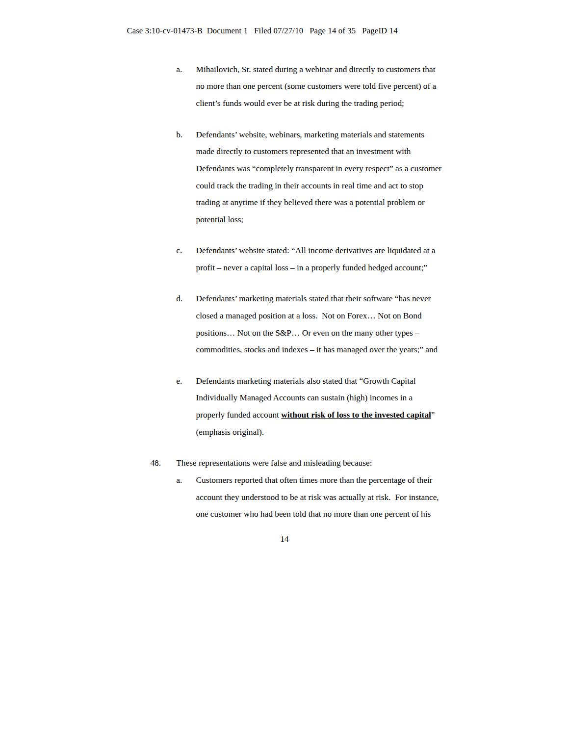Case 3:10-cv-01473-B Document 1 Filed 07/27/10 Page 14 of 35 PageID 14
a. Mihailovich, Sr. stated during a webinar and directly to customers that no more than one percent (some customers were told five percent) of a client’s funds would ever be at risk during the trading period;
b. Defendants’ website, webinars, marketing materials and statements made directly to customers represented that an investment with Defendants was “completely transparent in every respect” as a customer could track the trading in their accounts in real time and act to stop trading at anytime if they believed there was a potential problem or potential loss;
c. Defendants’ website stated: “All income derivatives are liquidated at a profit – never a capital loss – in a properly funded hedged account;”
d. Defendants’ marketing materials stated that their software “has never closed a managed position at a loss. Not on Forex… Not on Bond positions… Not on the S&P… Or even on the many other types – commodities, stocks and indexes – it has managed over the years;” and
e. Defendants marketing materials also stated that “Growth Capital Individually Managed Accounts can sustain (high) incomes in a properly funded account without risk of loss to the invested capital” (emphasis original).
48. These representations were false and misleading because:
a. Customers reported that often times more than the percentage of their account they understood to be at risk was actually at risk. For instance, one customer who had been told that no more than one percent of his
14